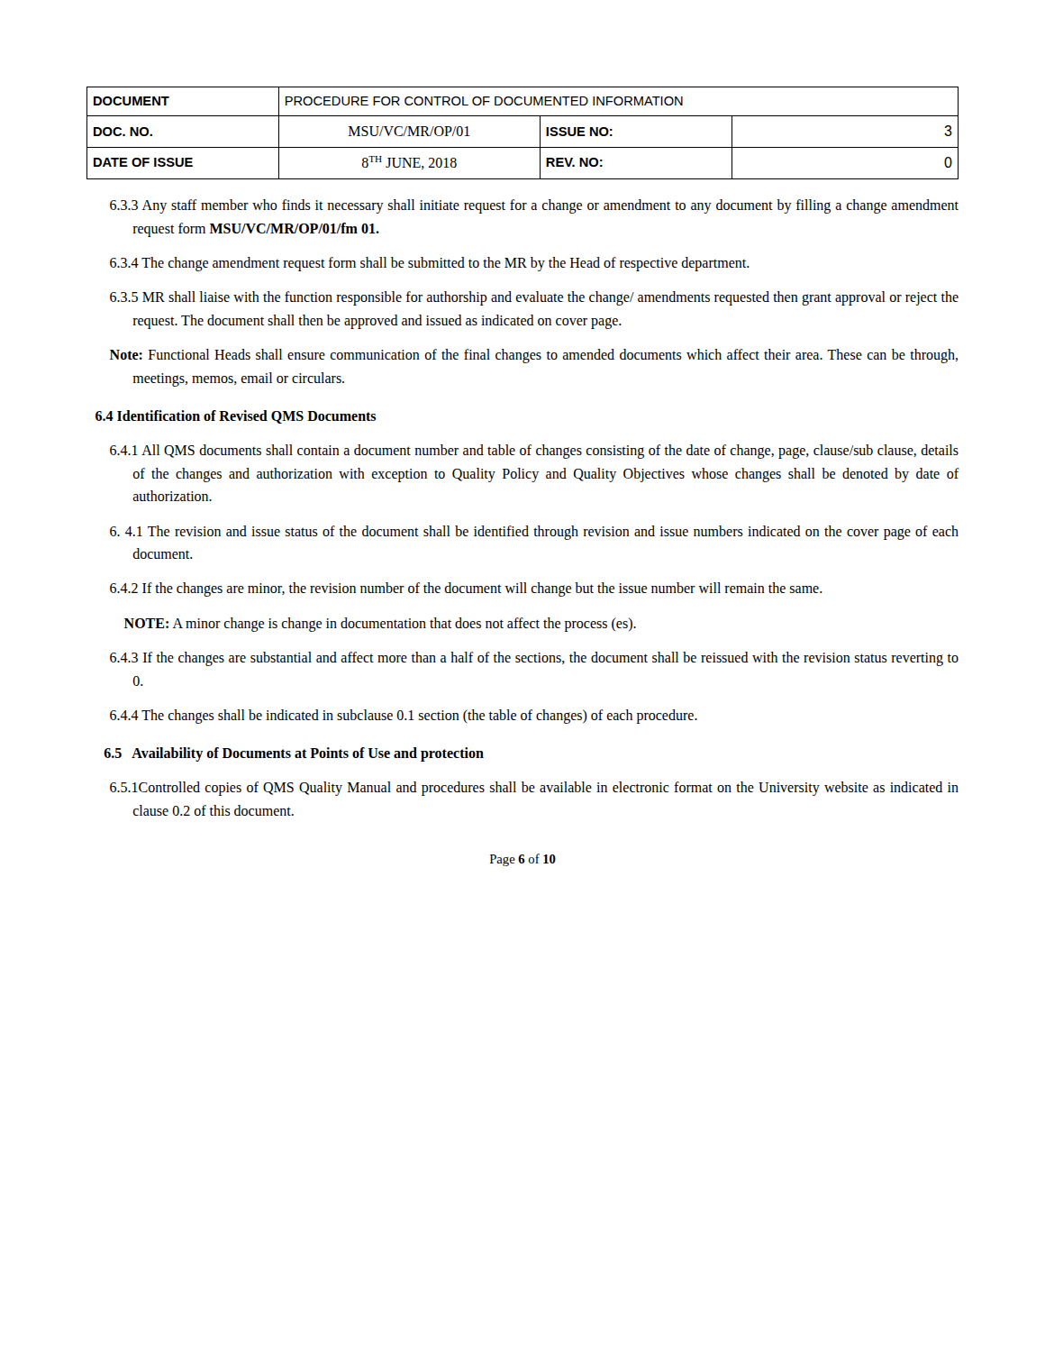| DOCUMENT | PROCEDURE FOR CONTROL OF DOCUMENTED INFORMATION |
| DOC. NO. | MSU/VC/MR/OP/01 | ISSUE NO: | 3 |
| DATE OF ISSUE | 8 TH JUNE, 2018 | REV. NO: | 0 |
6.3.3 Any staff member who finds it necessary shall initiate request for a change or amendment to any document by filling a change amendment request form MSU/VC/MR/OP/01/fm 01.
6.3.4 The change amendment request form shall be submitted to the MR by the Head of respective department.
6.3.5 MR shall liaise with the function responsible for authorship and evaluate the change/ amendments requested then grant approval or reject the request. The document shall then be approved and issued as indicated on cover page.
Note: Functional Heads shall ensure communication of the final changes to amended documents which affect their area. These can be through, meetings, memos, email or circulars.
6.4 Identification of Revised QMS Documents
6.4.1 All QMS documents shall contain a document number and table of changes consisting of the date of change, page, clause/sub clause, details of the changes and authorization with exception to Quality Policy and Quality Objectives whose changes shall be denoted by date of authorization.
6. 4.1 The revision and issue status of the document shall be identified through revision and issue numbers indicated on the cover page of each document.
6.4.2 If the changes are minor, the revision number of the document will change but the issue number will remain the same.
NOTE: A minor change is change in documentation that does not affect the process (es).
6.4.3 If the changes are substantial and affect more than a half of the sections, the document shall be reissued with the revision status reverting to 0.
6.4.4 The changes shall be indicated in subclause 0.1 section (the table of changes) of each procedure.
6.5 Availability of Documents at Points of Use and protection
6.5.1Controlled copies of QMS Quality Manual and procedures shall be available in electronic format on the University website as indicated in clause 0.2 of this document.
Page 6 of 10